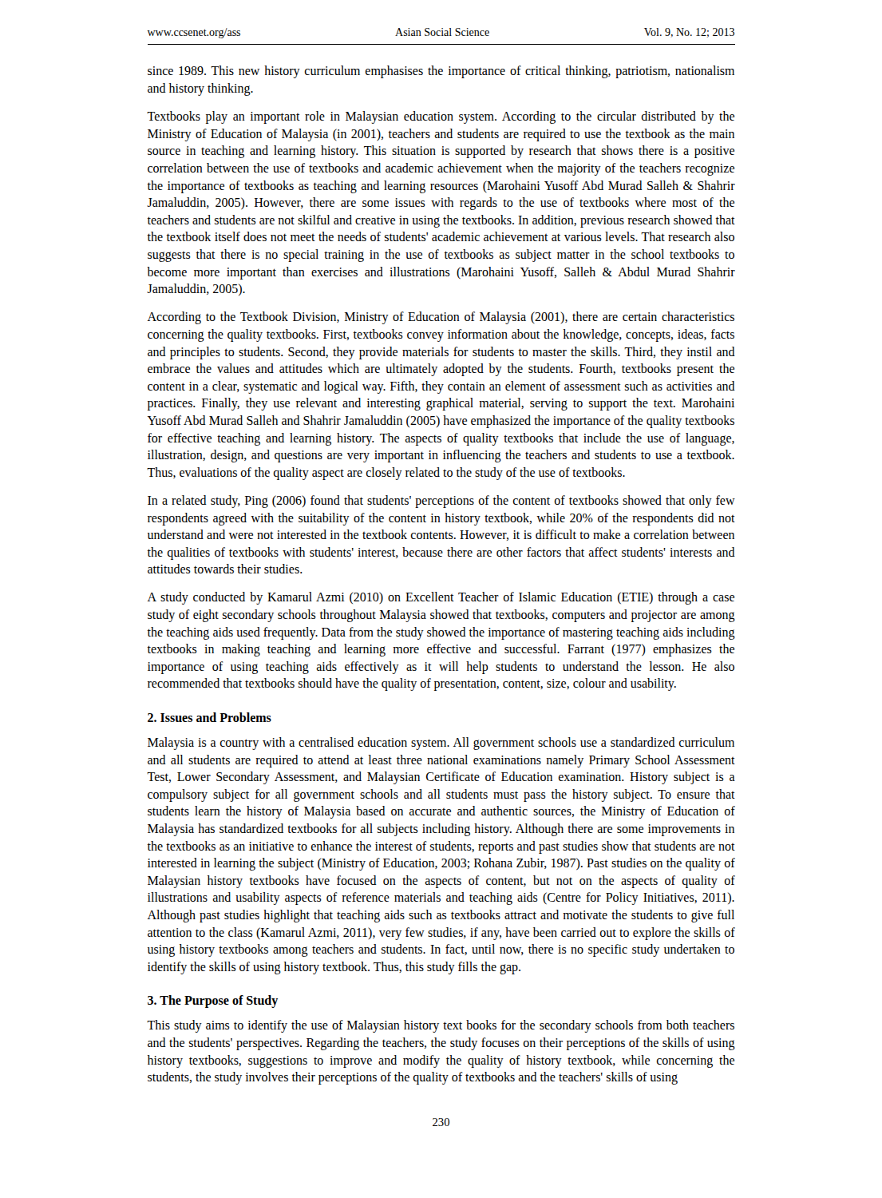www.ccsenet.org/ass Asian Social Science Vol. 9, No. 12; 2013
since 1989. This new history curriculum emphasises the importance of critical thinking, patriotism, nationalism and history thinking.
Textbooks play an important role in Malaysian education system. According to the circular distributed by the Ministry of Education of Malaysia (in 2001), teachers and students are required to use the textbook as the main source in teaching and learning history. This situation is supported by research that shows there is a positive correlation between the use of textbooks and academic achievement when the majority of the teachers recognize the importance of textbooks as teaching and learning resources (Marohaini Yusoff Abd Murad Salleh & Shahrir Jamaluddin, 2005). However, there are some issues with regards to the use of textbooks where most of the teachers and students are not skilful and creative in using the textbooks. In addition, previous research showed that the textbook itself does not meet the needs of students' academic achievement at various levels. That research also suggests that there is no special training in the use of textbooks as subject matter in the school textbooks to become more important than exercises and illustrations (Marohaini Yusoff, Salleh & Abdul Murad Shahrir Jamaluddin, 2005).
According to the Textbook Division, Ministry of Education of Malaysia (2001), there are certain characteristics concerning the quality textbooks. First, textbooks convey information about the knowledge, concepts, ideas, facts and principles to students. Second, they provide materials for students to master the skills. Third, they instil and embrace the values and attitudes which are ultimately adopted by the students. Fourth, textbooks present the content in a clear, systematic and logical way. Fifth, they contain an element of assessment such as activities and practices. Finally, they use relevant and interesting graphical material, serving to support the text. Marohaini Yusoff Abd Murad Salleh and Shahrir Jamaluddin (2005) have emphasized the importance of the quality textbooks for effective teaching and learning history. The aspects of quality textbooks that include the use of language, illustration, design, and questions are very important in influencing the teachers and students to use a textbook. Thus, evaluations of the quality aspect are closely related to the study of the use of textbooks.
In a related study, Ping (2006) found that students' perceptions of the content of textbooks showed that only few respondents agreed with the suitability of the content in history textbook, while 20% of the respondents did not understand and were not interested in the textbook contents. However, it is difficult to make a correlation between the qualities of textbooks with students' interest, because there are other factors that affect students' interests and attitudes towards their studies.
A study conducted by Kamarul Azmi (2010) on Excellent Teacher of Islamic Education (ETIE) through a case study of eight secondary schools throughout Malaysia showed that textbooks, computers and projector are among the teaching aids used frequently. Data from the study showed the importance of mastering teaching aids including textbooks in making teaching and learning more effective and successful. Farrant (1977) emphasizes the importance of using teaching aids effectively as it will help students to understand the lesson. He also recommended that textbooks should have the quality of presentation, content, size, colour and usability.
2. Issues and Problems
Malaysia is a country with a centralised education system. All government schools use a standardized curriculum and all students are required to attend at least three national examinations namely Primary School Assessment Test, Lower Secondary Assessment, and Malaysian Certificate of Education examination. History subject is a compulsory subject for all government schools and all students must pass the history subject. To ensure that students learn the history of Malaysia based on accurate and authentic sources, the Ministry of Education of Malaysia has standardized textbooks for all subjects including history. Although there are some improvements in the textbooks as an initiative to enhance the interest of students, reports and past studies show that students are not interested in learning the subject (Ministry of Education, 2003; Rohana Zubir, 1987). Past studies on the quality of Malaysian history textbooks have focused on the aspects of content, but not on the aspects of quality of illustrations and usability aspects of reference materials and teaching aids (Centre for Policy Initiatives, 2011). Although past studies highlight that teaching aids such as textbooks attract and motivate the students to give full attention to the class (Kamarul Azmi, 2011), very few studies, if any, have been carried out to explore the skills of using history textbooks among teachers and students. In fact, until now, there is no specific study undertaken to identify the skills of using history textbook. Thus, this study fills the gap.
3. The Purpose of Study
This study aims to identify the use of Malaysian history text books for the secondary schools from both teachers and the students' perspectives. Regarding the teachers, the study focuses on their perceptions of the skills of using history textbooks, suggestions to improve and modify the quality of history textbook, while concerning the students, the study involves their perceptions of the quality of textbooks and the teachers' skills of using
230